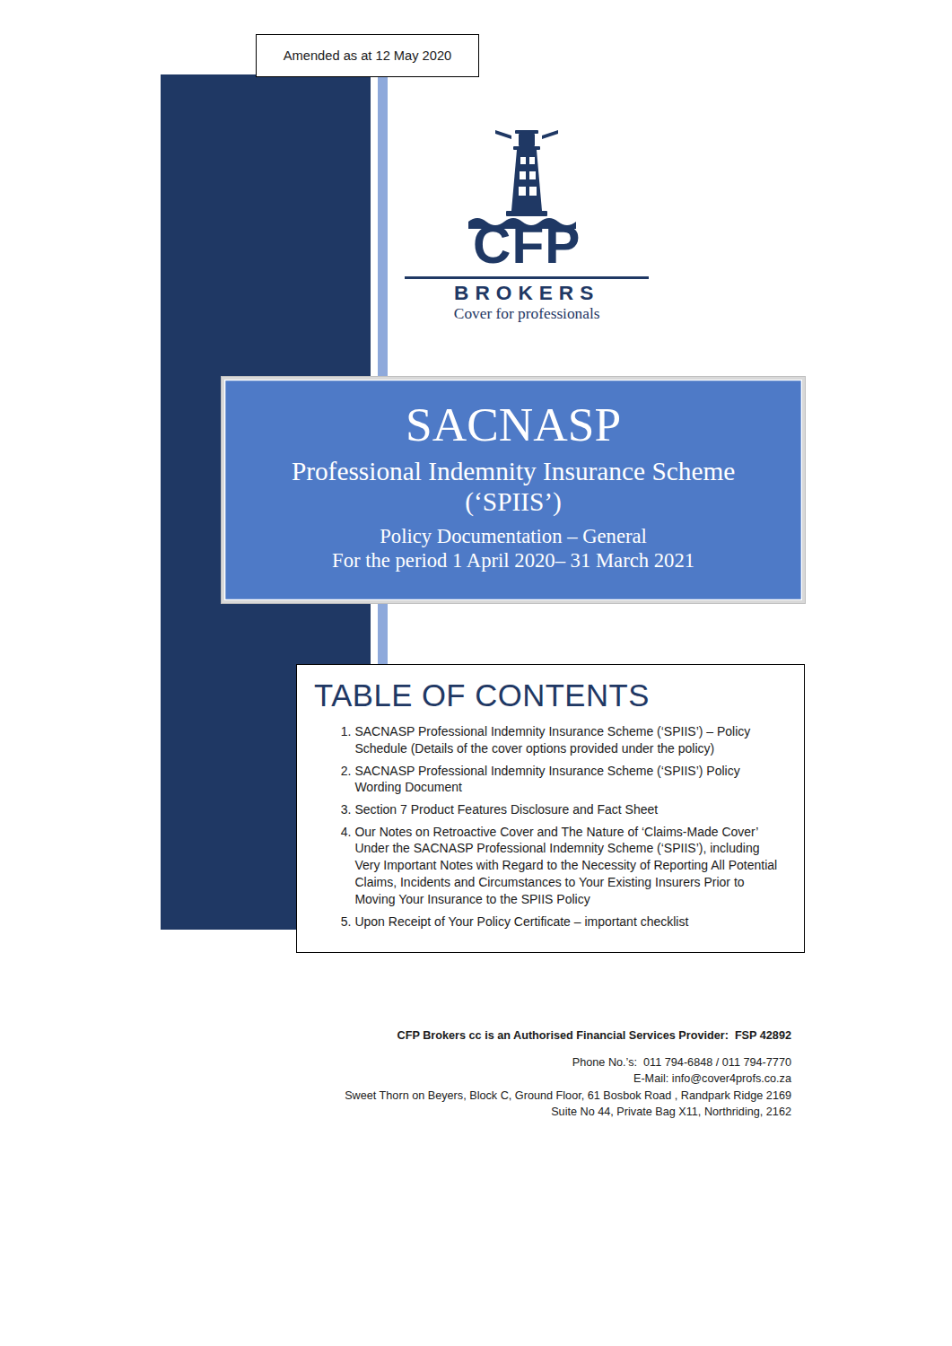Amended as at 12 May 2020
CFP
BROKERS
Cover for professionals
SACNASP
Professional Indemnity Insurance Scheme (‘SPIIS’)
Policy Documentation – General
For the period 1 April 2020– 31 March 2021
TABLE OF CONTENTS
SACNASP Professional Indemnity Insurance Scheme (‘SPIIS’) – Policy Schedule (Details of the cover options provided under the policy)
SACNASP Professional Indemnity Insurance Scheme (‘SPIIS’) Policy Wording Document
Section 7 Product Features Disclosure and Fact Sheet
Our Notes on Retroactive Cover and The Nature of ‘Claims-Made Cover’ Under the SACNASP Professional Indemnity Scheme (‘SPIIS’), including Very Important Notes with Regard to the Necessity of Reporting All Potential Claims, Incidents and Circumstances to Your Existing Insurers Prior to Moving Your Insurance to the SPIIS Policy
Upon Receipt of Your Policy Certificate – important checklist
CFP Brokers cc is an Authorised Financial Services Provider: FSP 42892
Phone No.’s: 011 794-6848 / 011 794-7770
E-Mail: info@cover4profs.co.za
Sweet Thorn on Beyers, Block C, Ground Floor, 61 Bosbok Road , Randpark Ridge 2169
Suite No 44, Private Bag X11, Northriding, 2162